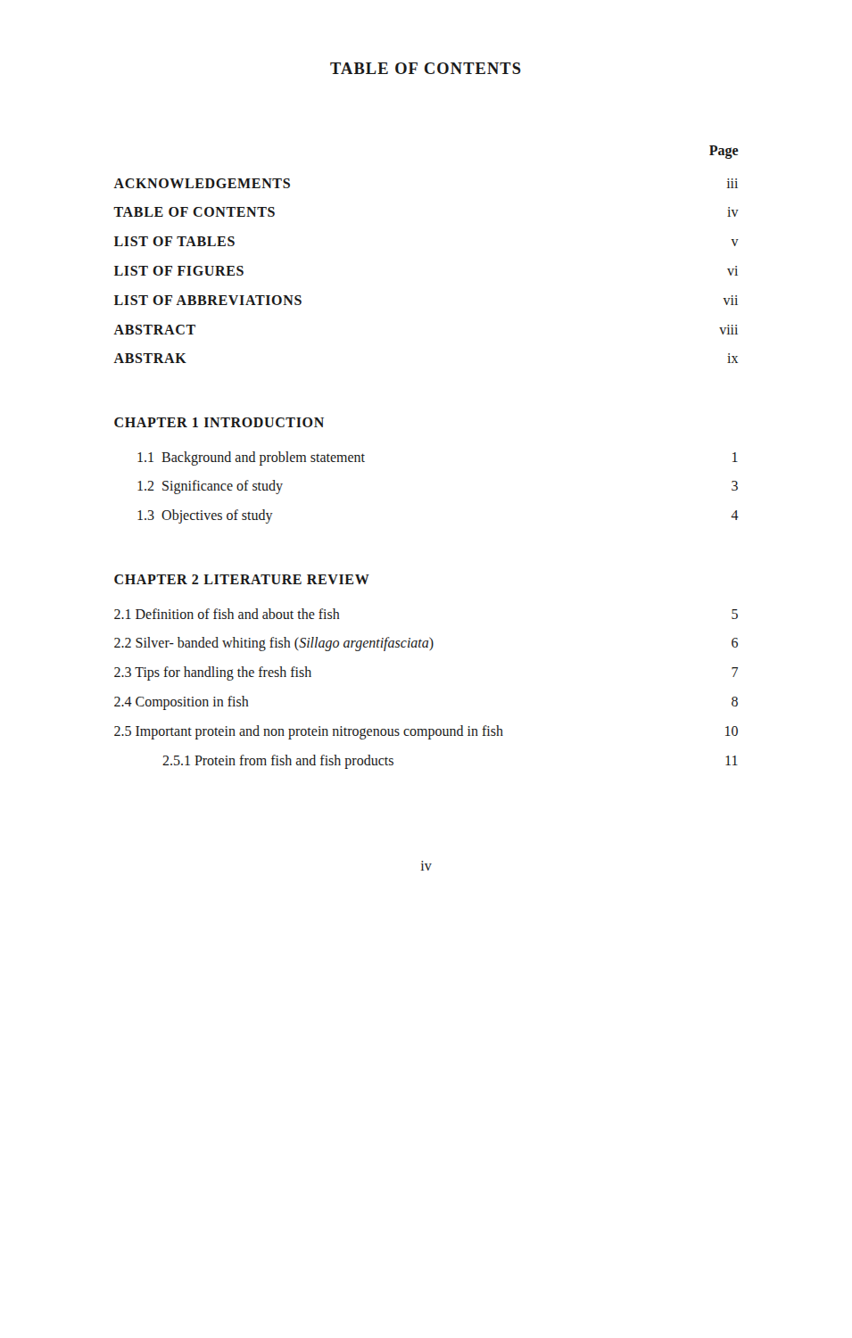Table of Contents
Page
Acknowledgements iii
Table of Contents iv
List of Tables v
List of Figures vi
List of Abbreviations vii
Abstract viii
Abstrak ix
Chapter 1 Introduction
1.1 Background and problem statement 1
1.2 Significance of study 3
1.3 Objectives of study 4
Chapter 2 Literature Review
2.1 Definition of fish and about the fish 5
2.2 Silver- banded whiting fish (Sillago argentifasciata) 6
2.3 Tips for handling the fresh fish 7
2.4 Composition in fish 8
2.5 Important protein and non protein nitrogenous compound in fish 10
2.5.1 Protein from fish and fish products 11
iv